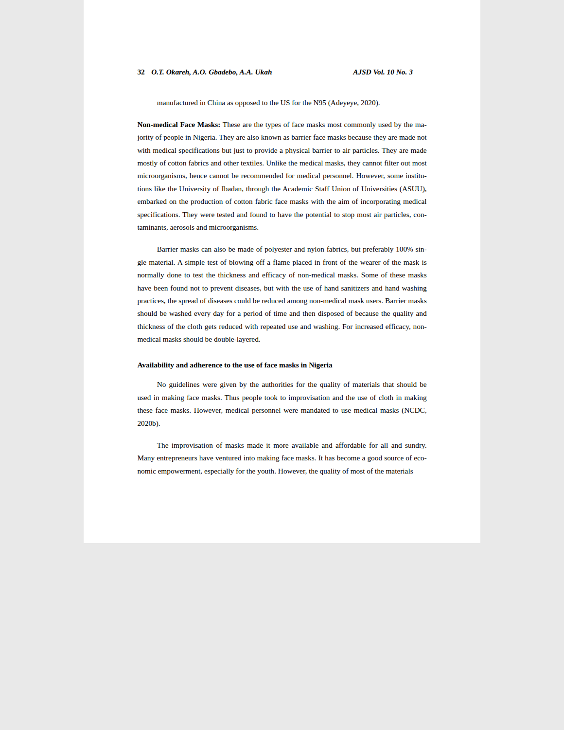32 O.T. Okareh, A.O. Gbadebo, A.A. Ukah AJSD Vol. 10 No. 3
manufactured in China as opposed to the US for the N95 (Adeyeye, 2020).
Non-medical Face Masks: These are the types of face masks most commonly used by the majority of people in Nigeria. They are also known as barrier face masks because they are made not with medical specifications but just to provide a physical barrier to air particles. They are made mostly of cotton fabrics and other textiles. Unlike the medical masks, they cannot filter out most microorganisms, hence cannot be recommended for medical personnel. However, some institutions like the University of Ibadan, through the Academic Staff Union of Universities (ASUU), embarked on the production of cotton fabric face masks with the aim of incorporating medical specifications. They were tested and found to have the potential to stop most air particles, contaminants, aerosols and microorganisms.
Barrier masks can also be made of polyester and nylon fabrics, but preferably 100% single material. A simple test of blowing off a flame placed in front of the wearer of the mask is normally done to test the thickness and efficacy of non-medical masks. Some of these masks have been found not to prevent diseases, but with the use of hand sanitizers and hand washing practices, the spread of diseases could be reduced among non-medical mask users. Barrier masks should be washed every day for a period of time and then disposed of because the quality and thickness of the cloth gets reduced with repeated use and washing. For increased efficacy, non-medical masks should be double-layered.
Availability and adherence to the use of face masks in Nigeria
No guidelines were given by the authorities for the quality of materials that should be used in making face masks. Thus people took to improvisation and the use of cloth in making these face masks. However, medical personnel were mandated to use medical masks (NCDC, 2020b).
The improvisation of masks made it more available and affordable for all and sundry. Many entrepreneurs have ventured into making face masks. It has become a good source of economic empowerment, especially for the youth. However, the quality of most of the materials